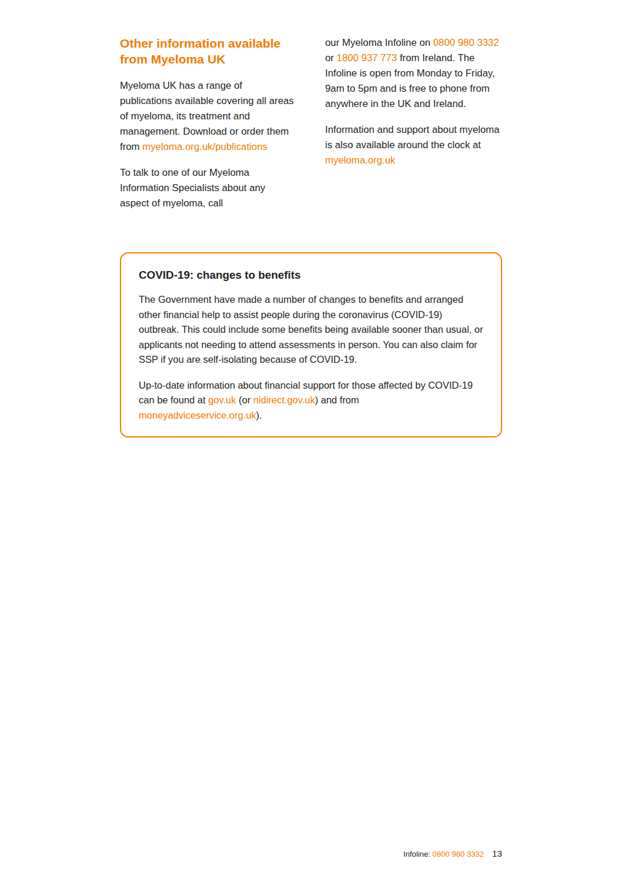Other information available
from Myeloma UK
Myeloma UK has a range of publications available covering all areas of myeloma, its treatment and management. Download or order them from myeloma.org.uk/publications
To talk to one of our Myeloma Information Specialists about any aspect of myeloma, call
our Myeloma Infoline on 0800 980 3332 or 1800 937 773 from Ireland. The Infoline is open from Monday to Friday, 9am to 5pm and is free to phone from anywhere in the UK and Ireland.
Information and support about myeloma is also available around the clock at myeloma.org.uk
COVID-19: changes to benefits
The Government have made a number of changes to benefits and arranged other financial help to assist people during the coronavirus (COVID-19) outbreak. This could include some benefits being available sooner than usual, or applicants not needing to attend assessments in person. You can also claim for SSP if you are self-isolating because of COVID-19.
Up-to-date information about financial support for those affected by COVID-19 can be found at gov.uk (or nidirect.gov.uk) and from moneyadviceservice.org.uk).
Infoline: 0800 980 3332 13